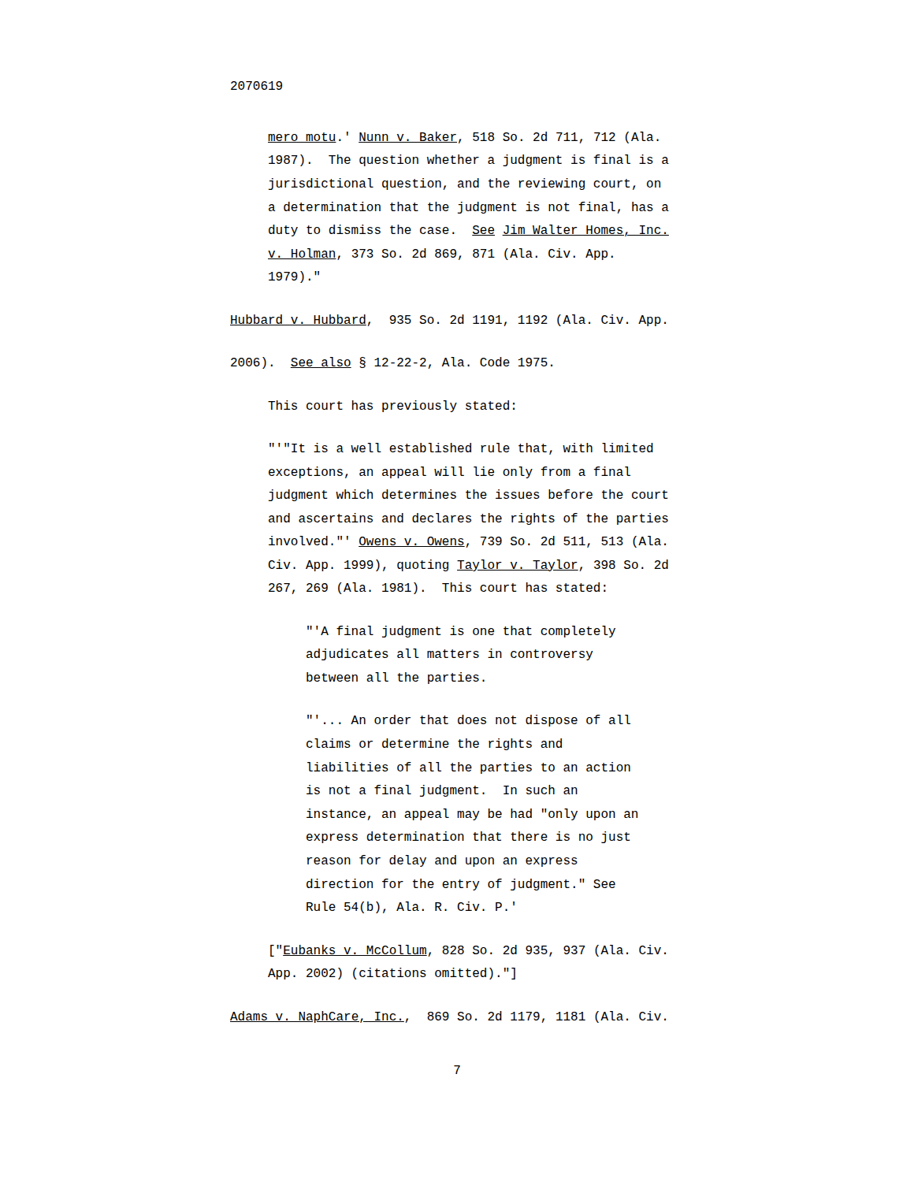2070619
mero motu.' Nunn v. Baker, 518 So. 2d 711, 712 (Ala. 1987). The question whether a judgment is final is a jurisdictional question, and the reviewing court, on a determination that the judgment is not final, has a duty to dismiss the case. See Jim Walter Homes, Inc. v. Holman, 373 So. 2d 869, 871 (Ala. Civ. App. 1979)."
Hubbard v. Hubbard, 935 So. 2d 1191, 1192 (Ala. Civ. App.
2006). See also § 12-22-2, Ala. Code 1975.
This court has previously stated:
"'"It is a well established rule that, with limited exceptions, an appeal will lie only from a final judgment which determines the issues before the court and ascertains and declares the rights of the parties involved."' Owens v. Owens, 739 So. 2d 511, 513 (Ala. Civ. App. 1999), quoting Taylor v. Taylor, 398 So. 2d 267, 269 (Ala. 1981). This court has stated:
"'A final judgment is one that completely adjudicates all matters in controversy between all the parties.
"'... An order that does not dispose of all claims or determine the rights and liabilities of all the parties to an action is not a final judgment. In such an instance, an appeal may be had "only upon an express determination that there is no just reason for delay and upon an express direction for the entry of judgment." See Rule 54(b), Ala. R. Civ. P.'
["Eubanks v. McCollum, 828 So. 2d 935, 937 (Ala. Civ. App. 2002) (citations omitted)."]
Adams v. NaphCare, Inc., 869 So. 2d 1179, 1181 (Ala. Civ.
7